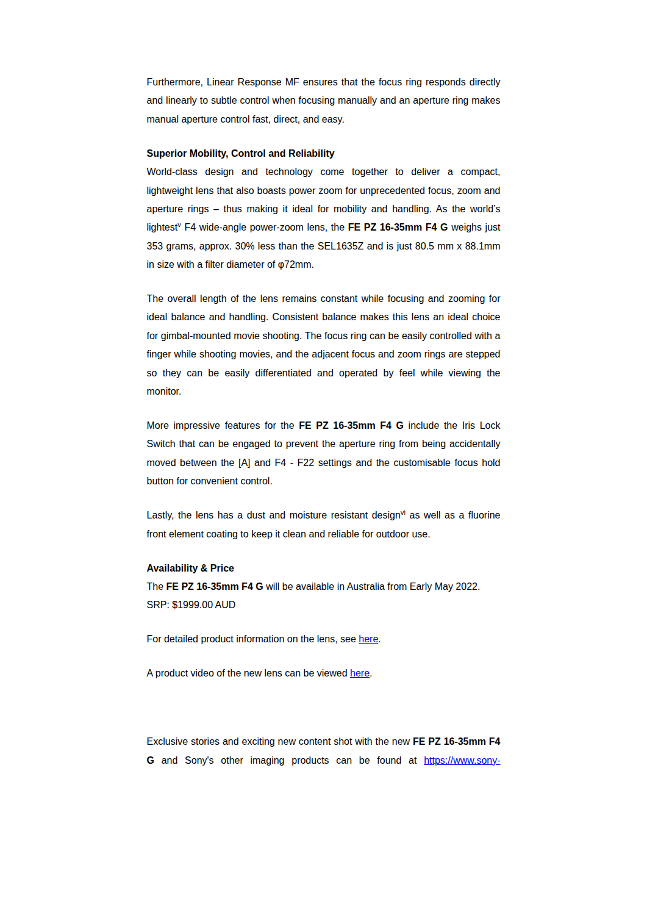Furthermore, Linear Response MF ensures that the focus ring responds directly and linearly to subtle control when focusing manually and an aperture ring makes manual aperture control fast, direct, and easy.
Superior Mobility, Control and Reliability
World-class design and technology come together to deliver a compact, lightweight lens that also boasts power zoom for unprecedented focus, zoom and aperture rings – thus making it ideal for mobility and handling. As the world’s lightestv F4 wide-angle power-zoom lens, the FE PZ 16-35mm F4 G weighs just 353 grams, approx. 30% less than the SEL1635Z and is just 80.5 mm x 88.1mm in size with a filter diameter of φ72mm.
The overall length of the lens remains constant while focusing and zooming for ideal balance and handling. Consistent balance makes this lens an ideal choice for gimbal-mounted movie shooting. The focus ring can be easily controlled with a finger while shooting movies, and the adjacent focus and zoom rings are stepped so they can be easily differentiated and operated by feel while viewing the monitor.
More impressive features for the FE PZ 16-35mm F4 G include the Iris Lock Switch that can be engaged to prevent the aperture ring from being accidentally moved between the [A] and F4 - F22 settings and the customisable focus hold button for convenient control.
Lastly, the lens has a dust and moisture resistant designvi as well as a fluorine front element coating to keep it clean and reliable for outdoor use.
Availability & Price
The FE PZ 16-35mm F4 G will be available in Australia from Early May 2022.
SRP: $1999.00 AUD
For detailed product information on the lens, see here.
A product video of the new lens can be viewed here.
Exclusive stories and exciting new content shot with the new FE PZ 16-35mm F4 G and Sony's other imaging products can be found at https://www.sony-